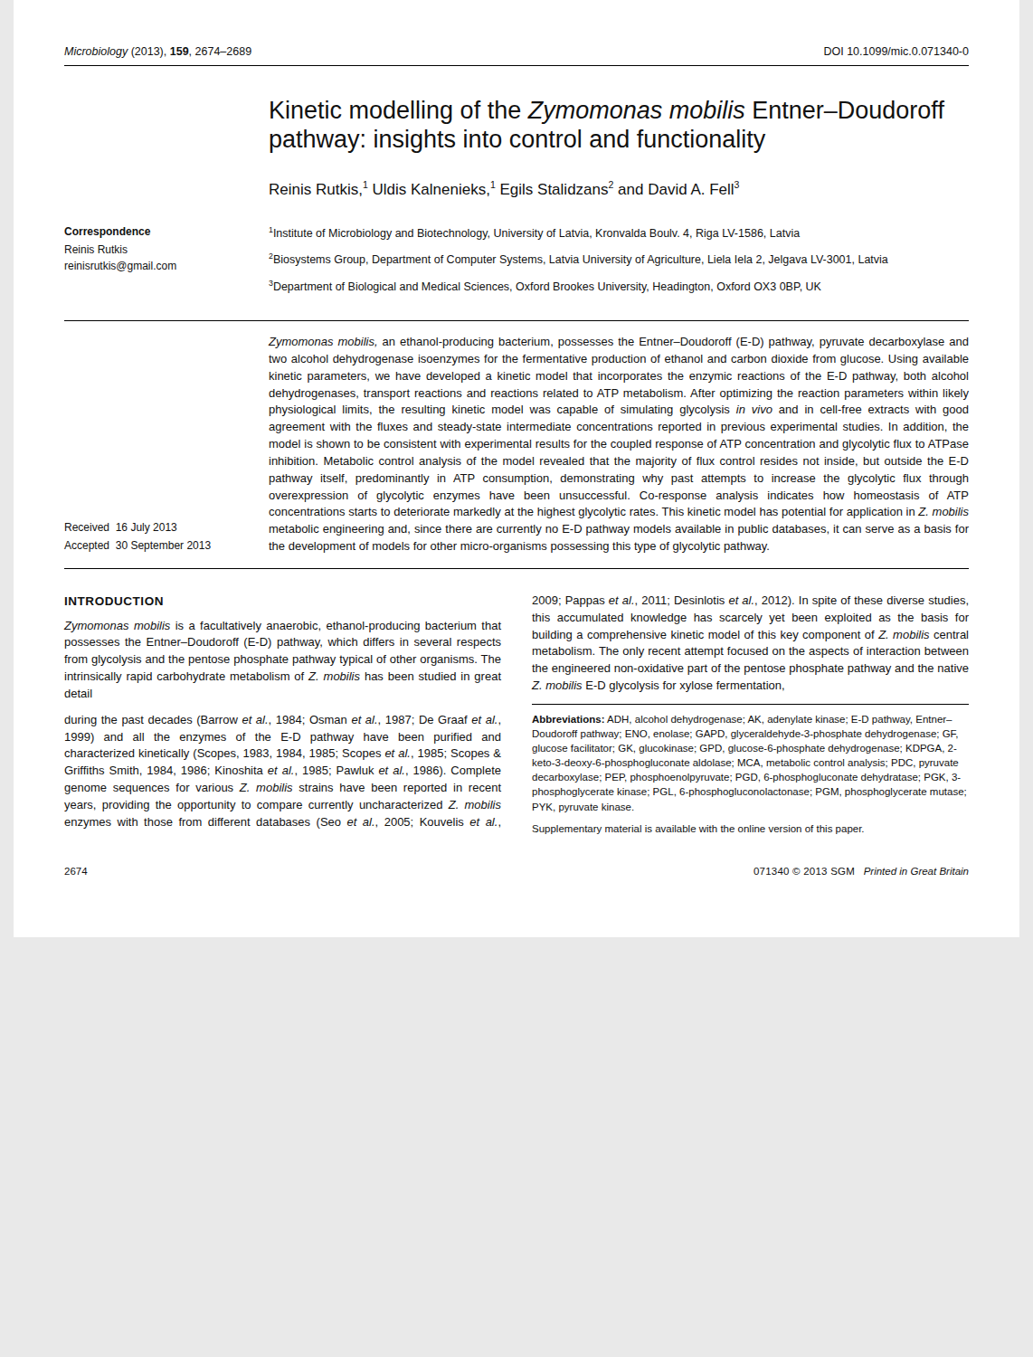Microbiology (2013), 159, 2674–2689
DOI 10.1099/mic.0.071340-0
Kinetic modelling of the Zymomonas mobilis Entner–Doudoroff pathway: insights into control and functionality
Reinis Rutkis,1 Uldis Kalnenieks,1 Egils Stalidzans2 and David A. Fell3
Correspondence
Reinis Rutkis
reinisrutkis@gmail.com
1Institute of Microbiology and Biotechnology, University of Latvia, Kronvalda Boulv. 4, Riga LV-1586, Latvia
2Biosystems Group, Department of Computer Systems, Latvia University of Agriculture, Liela Iela 2, Jelgava LV-3001, Latvia
3Department of Biological and Medical Sciences, Oxford Brookes University, Headington, Oxford OX3 0BP, UK
Received 16 July 2013
Accepted 30 September 2013
Zymomonas mobilis, an ethanol-producing bacterium, possesses the Entner–Doudoroff (E-D) pathway, pyruvate decarboxylase and two alcohol dehydrogenase isoenzymes for the fermentative production of ethanol and carbon dioxide from glucose. Using available kinetic parameters, we have developed a kinetic model that incorporates the enzymic reactions of the E-D pathway, both alcohol dehydrogenases, transport reactions and reactions related to ATP metabolism. After optimizing the reaction parameters within likely physiological limits, the resulting kinetic model was capable of simulating glycolysis in vivo and in cell-free extracts with good agreement with the fluxes and steady-state intermediate concentrations reported in previous experimental studies. In addition, the model is shown to be consistent with experimental results for the coupled response of ATP concentration and glycolytic flux to ATPase inhibition. Metabolic control analysis of the model revealed that the majority of flux control resides not inside, but outside the E-D pathway itself, predominantly in ATP consumption, demonstrating why past attempts to increase the glycolytic flux through overexpression of glycolytic enzymes have been unsuccessful. Co-response analysis indicates how homeostasis of ATP concentrations starts to deteriorate markedly at the highest glycolytic rates. This kinetic model has potential for application in Z. mobilis metabolic engineering and, since there are currently no E-D pathway models available in public databases, it can serve as a basis for the development of models for other micro-organisms possessing this type of glycolytic pathway.
INTRODUCTION
Zymomonas mobilis is a facultatively anaerobic, ethanol-producing bacterium that possesses the Entner–Doudoroff (E-D) pathway, which differs in several respects from glycolysis and the pentose phosphate pathway typical of other organisms. The intrinsically rapid carbohydrate metabolism of Z. mobilis has been studied in great detail
during the past decades (Barrow et al., 1984; Osman et al., 1987; De Graaf et al., 1999) and all the enzymes of the E-D pathway have been purified and characterized kinetically (Scopes, 1983, 1984, 1985; Scopes et al., 1985; Scopes & Griffiths Smith, 1984, 1986; Kinoshita et al., 1985; Pawluk et al., 1986). Complete genome sequences for various Z. mobilis strains have been reported in recent years, providing the opportunity to compare currently uncharacterized Z. mobilis enzymes with those from different databases (Seo et al., 2005; Kouvelis et al., 2009; Pappas et al., 2011; Desinlotis et al., 2012). In spite of these diverse studies, this accumulated knowledge has scarcely yet been exploited as the basis for building a comprehensive kinetic model of this key component of Z. mobilis central metabolism. The only recent attempt focused on the aspects of interaction between the engineered non-oxidative part of the pentose phosphate pathway and the native Z. mobilis E-D glycolysis for xylose fermentation,
Abbreviations: ADH, alcohol dehydrogenase; AK, adenylate kinase; E-D pathway, Entner–Doudoroff pathway; ENO, enolase; GAPD, glyceraldehyde-3-phosphate dehydrogenase; GF, glucose facilitator; GK, glucokinase; GPD, glucose-6-phosphate dehydrogenase; KDPGA, 2-keto-3-deoxy-6-phosphogluconate aldolase; MCA, metabolic control analysis; PDC, pyruvate decarboxylase; PEP, phosphoenolpyruvate; PGD, 6-phosphogluconate dehydratase; PGK, 3-phosphoglycerate kinase; PGL, 6-phosphogluconolactonase; PGM, phosphoglycerate mutase; PYK, pyruvate kinase.
Supplementary material is available with the online version of this paper.
2674
071340 © 2013 SGM Printed in Great Britain